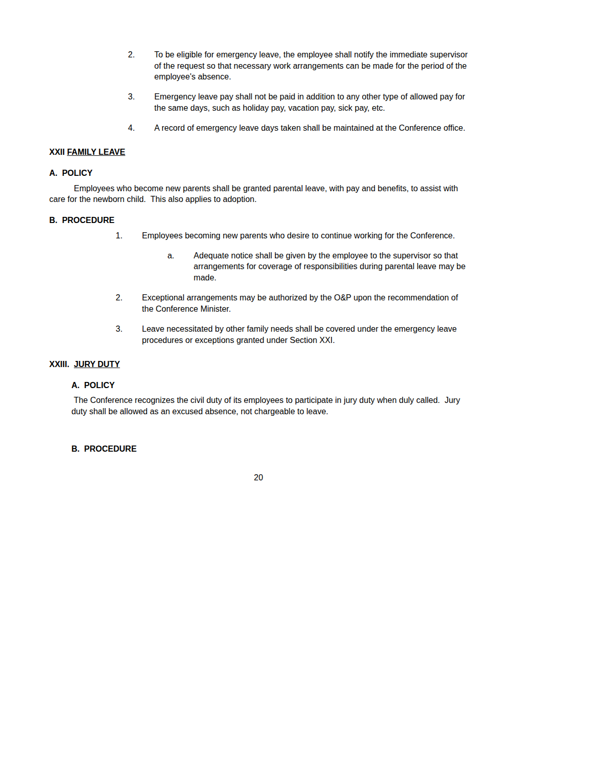2. To be eligible for emergency leave, the employee shall notify the immediate supervisor of the request so that necessary work arrangements can be made for the period of the employee's absence.
3. Emergency leave pay shall not be paid in addition to any other type of allowed pay for the same days, such as holiday pay, vacation pay, sick pay, etc.
4. A record of emergency leave days taken shall be maintained at the Conference office.
XXII FAMILY LEAVE
A. POLICY
Employees who become new parents shall be granted parental leave, with pay and benefits, to assist with care for the newborn child. This also applies to adoption.
B. PROCEDURE
1. Employees becoming new parents who desire to continue working for the Conference.
a. Adequate notice shall be given by the employee to the supervisor so that arrangements for coverage of responsibilities during parental leave may be made.
2. Exceptional arrangements may be authorized by the O&P upon the recommendation of the Conference Minister.
3. Leave necessitated by other family needs shall be covered under the emergency leave procedures or exceptions granted under Section XXI.
XXIII. JURY DUTY
A. POLICY
The Conference recognizes the civil duty of its employees to participate in jury duty when duly called. Jury duty shall be allowed as an excused absence, not chargeable to leave.
B. PROCEDURE
20